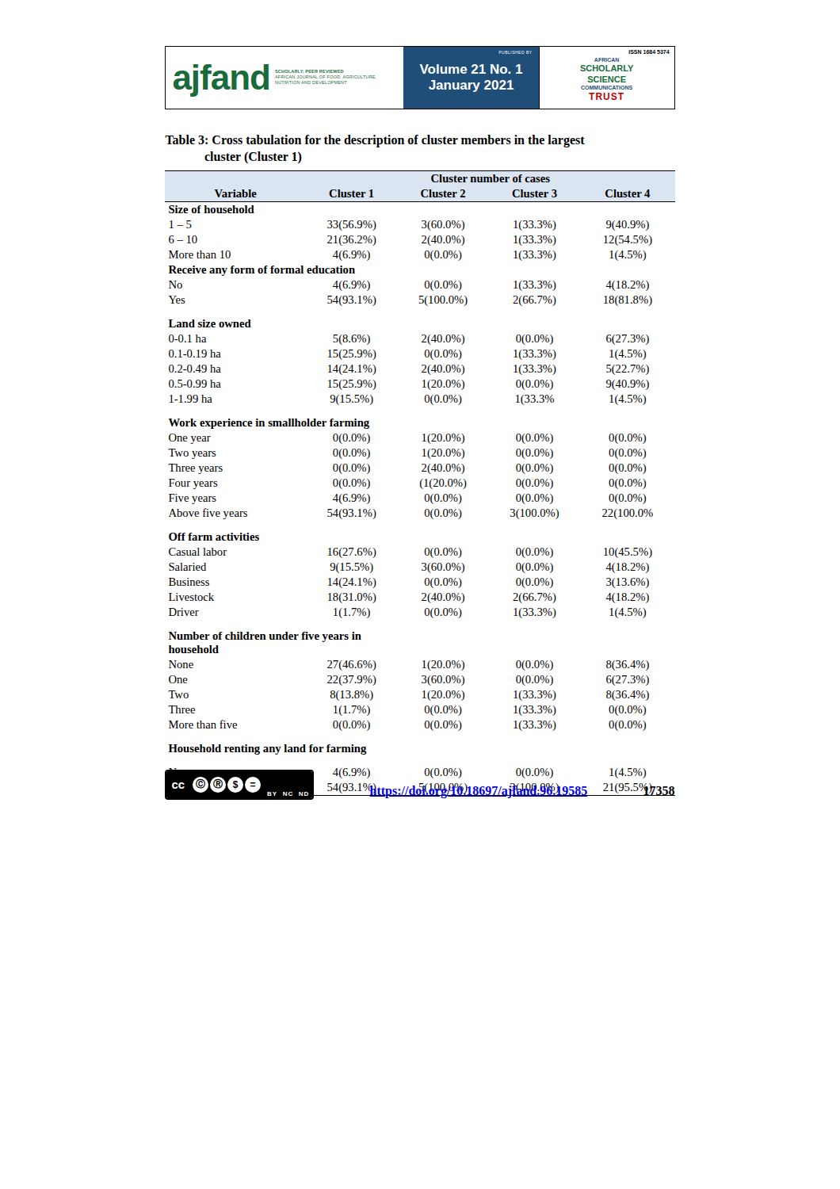ajfand
Scholarly, Peer Reviewed African Journal of Food, Agriculture,
Nutrition and Development
PUBLISHED BY
Volume 21 No. 1
January 2021
ISSN 1684 5374
AFRICAN
SCHOLARLY
SCIENCECOMMUNICATIONS
TRUST
Table 3: Cross tabulation for the description of cluster members in the largest cluster (Cluster 1)
| | Cluster number of cases |
| --- | --- |
| Variable | Cluster 1 | Cluster 2 | Cluster 3 | Cluster 4 |
| Size of household |
| 1 – 5 | 33(56.9%) | 3(60.0%) | 1(33.3%) | 9(40.9%) |
| 6 – 10 | 21(36.2%) | 2(40.0%) | 1(33.3%) | 12(54.5%) |
| More than 10 | 4(6.9%) | 0(0.0%) | 1(33.3%) | 1(4.5%) |
| Receive any form of formal education |
| No | 4(6.9%) | 0(0.0%) | 1(33.3%) | 4(18.2%) |
| Yes | 54(93.1%) | 5(100.0%) | 2(66.7%) | 18(81.8%) |
| Land size owned |
| 0-0.1 ha | 5(8.6%) | 2(40.0%) | 0(0.0%) | 6(27.3%) |
| 0.1-0.19 ha | 15(25.9%) | 0(0.0%) | 1(33.3%) | 1(4.5%) |
| 0.2-0.49 ha | 14(24.1%) | 2(40.0%) | 1(33.3%) | 5(22.7%) |
| 0.5-0.99 ha | 15(25.9%) | 1(20.0%) | 0(0.0%) | 9(40.9%) |
| 1-1.99 ha | 9(15.5%) | 0(0.0%) | 1(33.3% | 1(4.5%) |
| Work experience in smallholder farming |
| One year | 0(0.0%) | 1(20.0%) | 0(0.0%) | 0(0.0%) |
| Two years | 0(0.0%) | 1(20.0%) | 0(0.0%) | 0(0.0%) |
| Three years | 0(0.0%) | 2(40.0%) | 0(0.0%) | 0(0.0%) |
| Four years | 0(0.0%) | (1(20.0%) | 0(0.0%) | 0(0.0%) |
| Five years | 4(6.9%) | 0(0.0%) | 0(0.0%) | 0(0.0%) |
| Above five years | 54(93.1%) | 0(0.0%) | 3(100.0%) | 22(100.0% |
| Off farm activities |
| Casual labor | 16(27.6%) | 0(0.0%) | 0(0.0%) | 10(45.5%) |
| Salaried | 9(15.5%) | 3(60.0%) | 0(0.0%) | 4(18.2%) |
| Business | 14(24.1%) | 0(0.0%) | 0(0.0%) | 3(13.6%) |
| Livestock | 18(31.0%) | 2(40.0%) | 2(66.7%) | 4(18.2%) |
| Driver | 1(1.7%) | 0(0.0%) | 1(33.3%) | 1(4.5%) |
| Number of children under five years in household |
| None | 27(46.6%) | 1(20.0%) | 0(0.0%) | 8(36.4%) |
| One | 22(37.9%) | 3(60.0%) | 0(0.0%) | 6(27.3%) |
| Two | 8(13.8%) | 1(20.0%) | 1(33.3%) | 8(36.4%) |
| Three | 1(1.7%) | 0(0.0%) | 1(33.3%) | 0(0.0%) |
| More than five | 0(0.0%) | 0(0.0%) | 1(33.3%) | 0(0.0%) |
| Household renting any land for farming |
| No | 4(6.9%) | 0(0.0%) | 0(0.0%) | 1(4.5%) |
| Yes | 54(93.1%) | 5(100.0%) | 3(100.0%) | 21(95.5%) |
cc
Ⓒ Ⓡ $ =
BY NC ND
https://doi.org/10.18697/ajfand.96.19585
17358